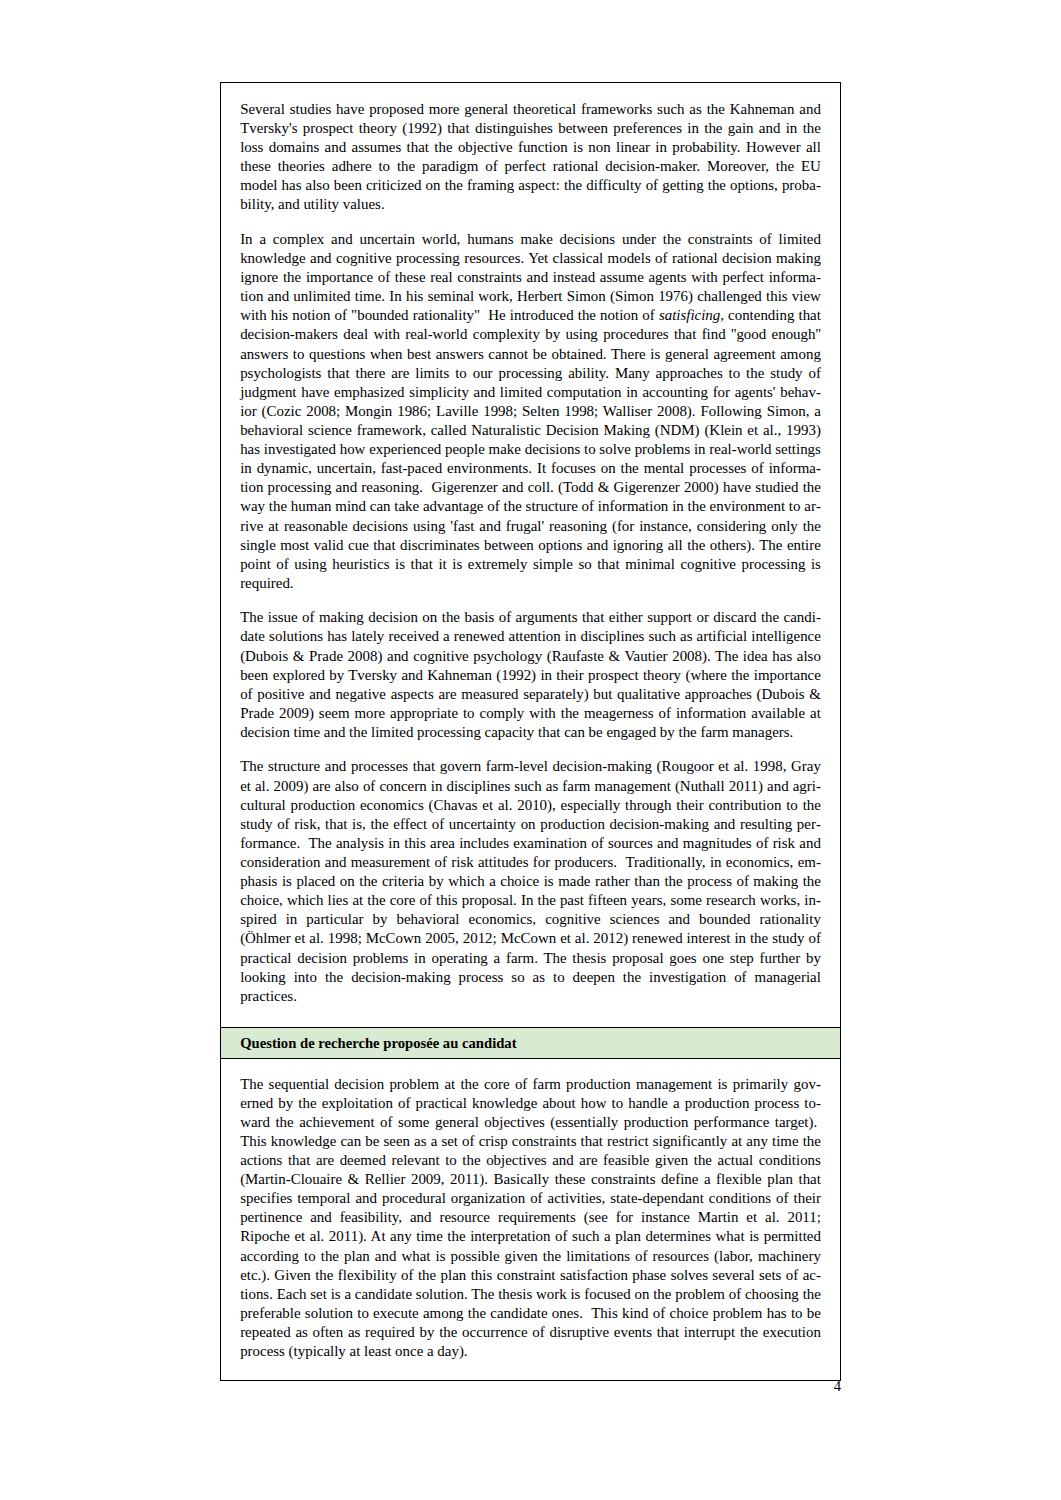Several studies have proposed more general theoretical frameworks such as the Kahneman and Tversky's prospect theory (1992) that distinguishes between preferences in the gain and in the loss domains and assumes that the objective function is non linear in probability. However all these theories adhere to the paradigm of perfect rational decision-maker. Moreover, the EU model has also been criticized on the framing aspect: the difficulty of getting the options, probability, and utility values.
In a complex and uncertain world, humans make decisions under the constraints of limited knowledge and cognitive processing resources. Yet classical models of rational decision making ignore the importance of these real constraints and instead assume agents with perfect information and unlimited time. In his seminal work, Herbert Simon (Simon 1976) challenged this view with his notion of "bounded rationality" He introduced the notion of satisficing, contending that decision-makers deal with real-world complexity by using procedures that find ''good enough'' answers to questions when best answers cannot be obtained. There is general agreement among psychologists that there are limits to our processing ability. Many approaches to the study of judgment have emphasized simplicity and limited computation in accounting for agents' behavior (Cozic 2008; Mongin 1986; Laville 1998; Selten 1998; Walliser 2008). Following Simon, a behavioral science framework, called Naturalistic Decision Making (NDM) (Klein et al., 1993) has investigated how experienced people make decisions to solve problems in real-world settings in dynamic, uncertain, fast-paced environments. It focuses on the mental processes of information processing and reasoning. Gigerenzer and coll. (Todd & Gigerenzer 2000) have studied the way the human mind can take advantage of the structure of information in the environment to arrive at reasonable decisions using 'fast and frugal' reasoning (for instance, considering only the single most valid cue that discriminates between options and ignoring all the others). The entire point of using heuristics is that it is extremely simple so that minimal cognitive processing is required.
The issue of making decision on the basis of arguments that either support or discard the candidate solutions has lately received a renewed attention in disciplines such as artificial intelligence (Dubois & Prade 2008) and cognitive psychology (Raufaste & Vautier 2008). The idea has also been explored by Tversky and Kahneman (1992) in their prospect theory (where the importance of positive and negative aspects are measured separately) but qualitative approaches (Dubois & Prade 2009) seem more appropriate to comply with the meagerness of information available at decision time and the limited processing capacity that can be engaged by the farm managers.
The structure and processes that govern farm-level decision-making (Rougoor et al. 1998, Gray et al. 2009) are also of concern in disciplines such as farm management (Nuthall 2011) and agricultural production economics (Chavas et al. 2010), especially through their contribution to the study of risk, that is, the effect of uncertainty on production decision-making and resulting performance. The analysis in this area includes examination of sources and magnitudes of risk and consideration and measurement of risk attitudes for producers. Traditionally, in economics, emphasis is placed on the criteria by which a choice is made rather than the process of making the choice, which lies at the core of this proposal. In the past fifteen years, some research works, inspired in particular by behavioral economics, cognitive sciences and bounded rationality (Öhlmer et al. 1998; McCown 2005, 2012; McCown et al. 2012) renewed interest in the study of practical decision problems in operating a farm. The thesis proposal goes one step further by looking into the decision-making process so as to deepen the investigation of managerial practices.
Question de recherche proposée au candidat
The sequential decision problem at the core of farm production management is primarily governed by the exploitation of practical knowledge about how to handle a production process toward the achievement of some general objectives (essentially production performance target). This knowledge can be seen as a set of crisp constraints that restrict significantly at any time the actions that are deemed relevant to the objectives and are feasible given the actual conditions (Martin-Clouaire & Rellier 2009, 2011). Basically these constraints define a flexible plan that specifies temporal and procedural organization of activities, state-dependant conditions of their pertinence and feasibility, and resource requirements (see for instance Martin et al. 2011; Ripoche et al. 2011). At any time the interpretation of such a plan determines what is permitted according to the plan and what is possible given the limitations of resources (labor, machinery etc.). Given the flexibility of the plan this constraint satisfaction phase solves several sets of actions. Each set is a candidate solution. The thesis work is focused on the problem of choosing the preferable solution to execute among the candidate ones. This kind of choice problem has to be repeated as often as required by the occurrence of disruptive events that interrupt the execution process (typically at least once a day).
4